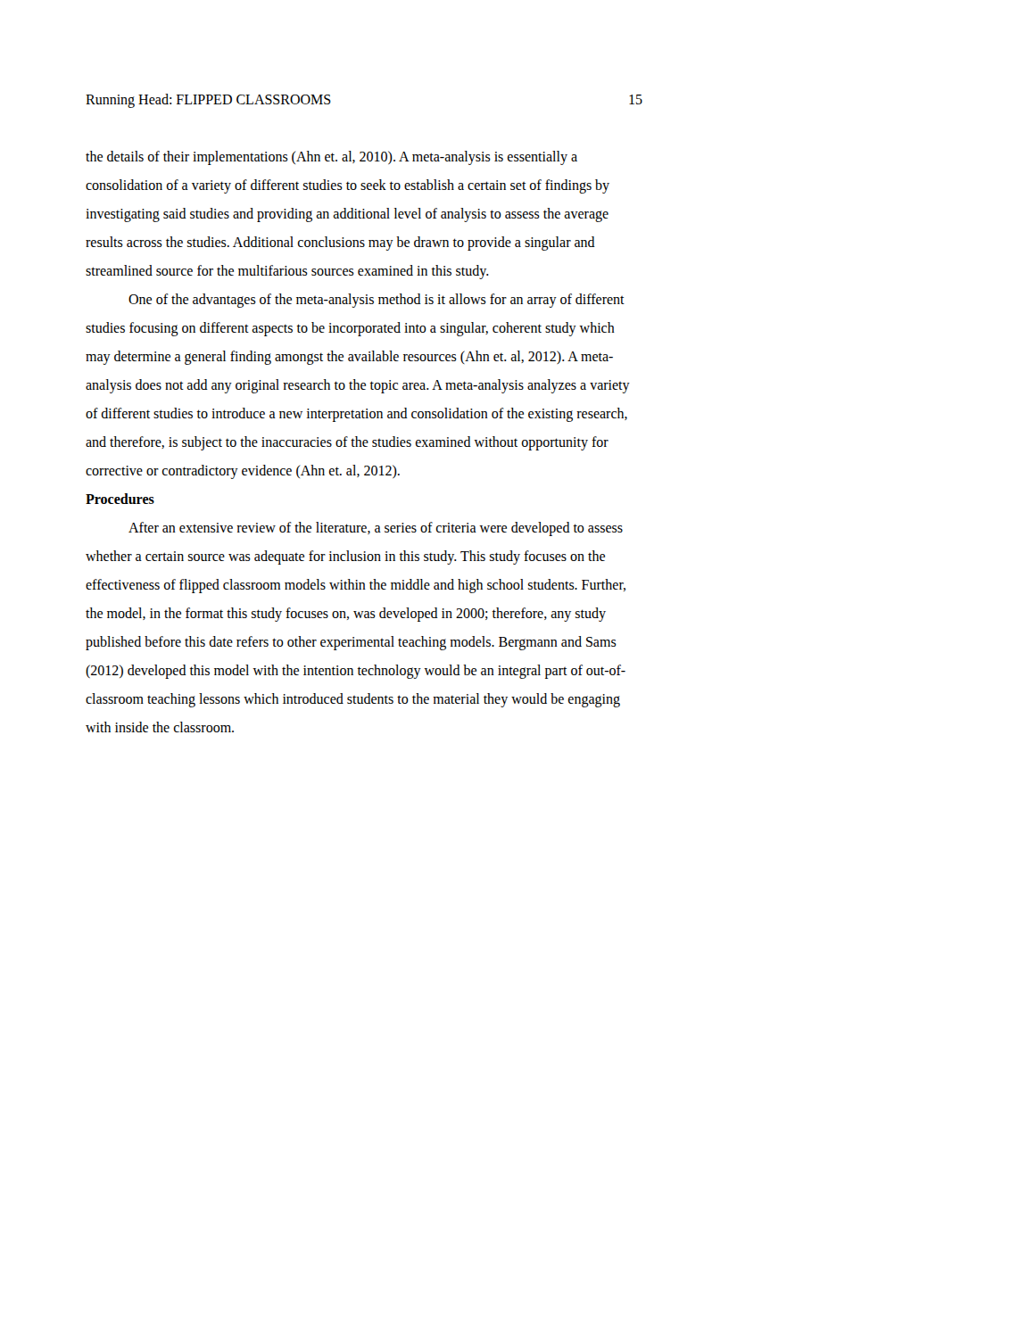Running Head: FLIPPED CLASSROOMS 15
the details of their implementations (Ahn et. al, 2010). A meta-analysis is essentially a consolidation of a variety of different studies to seek to establish a certain set of findings by investigating said studies and providing an additional level of analysis to assess the average results across the studies. Additional conclusions may be drawn to provide a singular and streamlined source for the multifarious sources examined in this study.
One of the advantages of the meta-analysis method is it allows for an array of different studies focusing on different aspects to be incorporated into a singular, coherent study which may determine a general finding amongst the available resources (Ahn et. al, 2012). A meta-analysis does not add any original research to the topic area. A meta-analysis analyzes a variety of different studies to introduce a new interpretation and consolidation of the existing research, and therefore, is subject to the inaccuracies of the studies examined without opportunity for corrective or contradictory evidence (Ahn et. al, 2012).
Procedures
After an extensive review of the literature, a series of criteria were developed to assess whether a certain source was adequate for inclusion in this study. This study focuses on the effectiveness of flipped classroom models within the middle and high school students. Further, the model, in the format this study focuses on, was developed in 2000; therefore, any study published before this date refers to other experimental teaching models. Bergmann and Sams (2012) developed this model with the intention technology would be an integral part of out-of-classroom teaching lessons which introduced students to the material they would be engaging with inside the classroom.